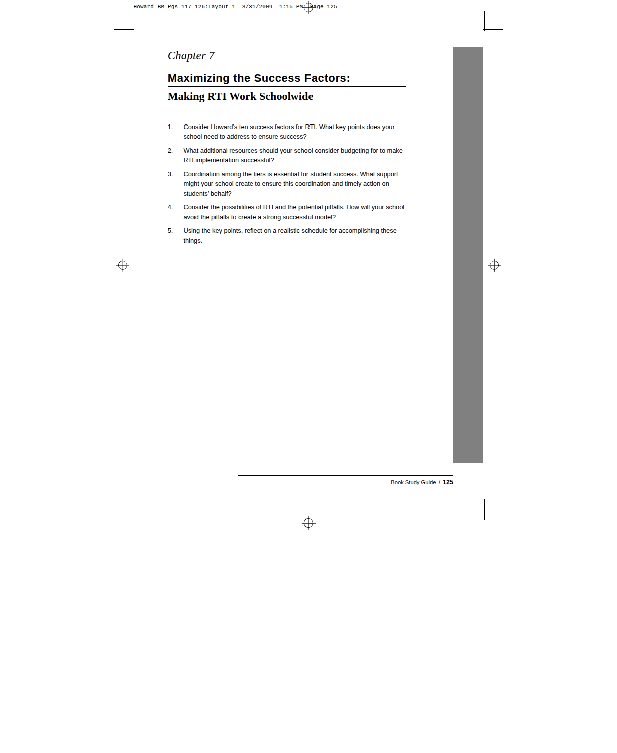Howard BM Pgs 117-126:Layout 1 3/31/2009 1:15 PM Page 125
Chapter 7
Maximizing the Success Factors: Making RTI Work Schoolwide
1. Consider Howard’s ten success factors for RTI. What key points does your school need to address to ensure success?
2. What additional resources should your school consider budgeting for to make RTI implementation successful?
3. Coordination among the tiers is essential for student success. What support might your school create to ensure this coordination and timely action on students’ behalf?
4. Consider the possibilities of RTI and the potential pitfalls. How will your school avoid the pitfalls to create a strong successful model?
5. Using the key points, reflect on a realistic schedule for accomplishing these things.
Book Study Guide/125